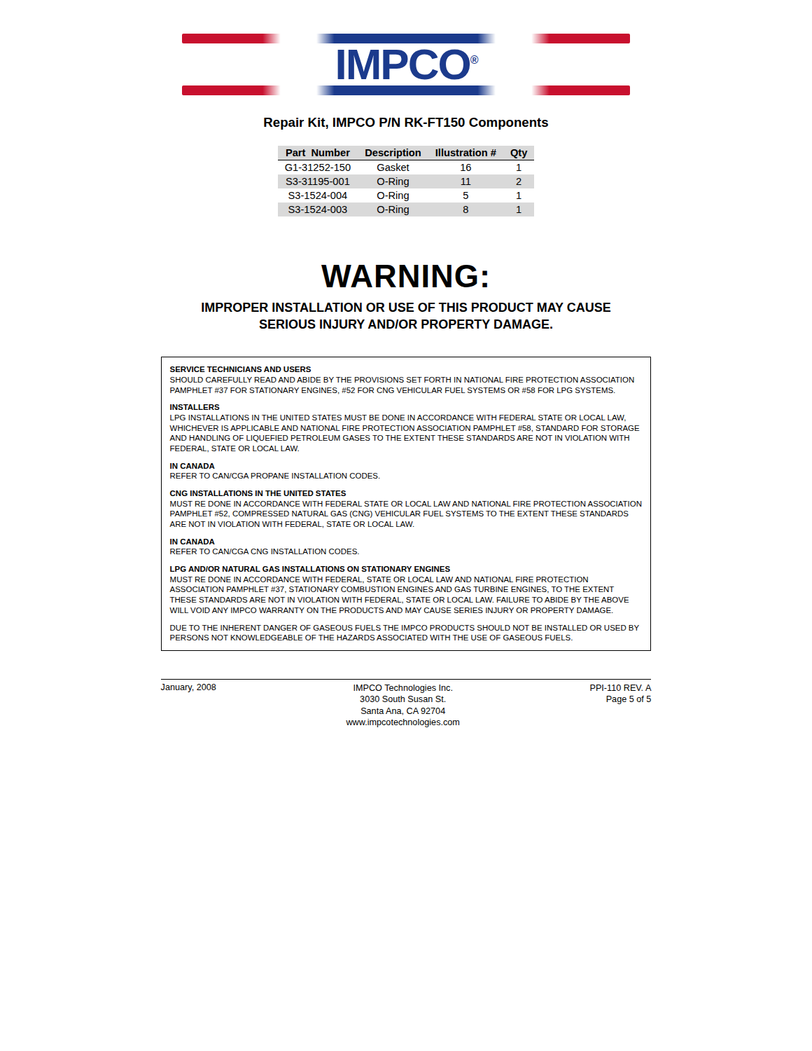IMPCO®
Repair Kit, IMPCO P/N RK-FT150 Components
| Part Number | Description | Illustration # | Qty |
| --- | --- | --- | --- |
| G1-31252-150 | Gasket | 16 | 1 |
| S3-31195-001 | O-Ring | 11 | 2 |
| S3-1524-004 | O-Ring | 5 | 1 |
| S3-1524-003 | O-Ring | 8 | 1 |
WARNING:
IMPROPER INSTALLATION OR USE OF THIS PRODUCT MAY CAUSE
SERIOUS INJURY AND/OR PROPERTY DAMAGE.
SERVICE TECHNICIANS AND USERS SHOULD CAREFULLY READ AND ABIDE BY THE PROVISIONS SET FORTH IN NATIONAL FIRE PROTECTION ASSOCIATION PAMPHLET #37 FOR STATIONARY ENGINES, #52 FOR CNG VEHICULAR FUEL SYSTEMS OR #58 FOR LPG SYSTEMS.
INSTALLERS LPG INSTALLATIONS IN THE UNITED STATES MUST BE DONE IN ACCORDANCE WITH FEDERAL STATE OR LOCAL LAW, WHICHEVER IS APPLICABLE AND NATIONAL FIRE PROTECTION ASSOCIATION PAMPHLET #58, STANDARD FOR STORAGE AND HANDLING OF LIQUEFIED PETROLEUM GASES TO THE EXTENT THESE STANDARDS ARE NOT IN VIOLATION WITH FEDERAL, STATE OR LOCAL LAW.
IN CANADA REFER TO CAN/CGA PROPANE INSTALLATION CODES.
CNG INSTALLATIONS IN THE UNITED STATES MUST RE DONE IN ACCORDANCE WITH FEDERAL STATE OR LOCAL LAW AND NATIONAL FIRE PROTECTION ASSOCIATION PAMPHLET #52, COMPRESSED NATURAL GAS (CNG) VEHICULAR FUEL SYSTEMS TO THE EXTENT THESE STANDARDS ARE NOT IN VIOLATION WITH FEDERAL, STATE OR LOCAL LAW.
IN CANADA REFER TO CAN/CGA CNG INSTALLATION CODES.
LPG AND/OR NATURAL GAS INSTALLATIONS ON STATIONARY ENGINES MUST RE DONE IN ACCORDANCE WITH FEDERAL, STATE OR LOCAL LAW AND NATIONAL FIRE PROTECTION ASSOCIATION PAMPHLET #37, STATIONARY COMBUSTION ENGINES AND GAS TURBINE ENGINES, TO THE EXTENT THESE STANDARDS ARE NOT IN VIOLATION WITH FEDERAL, STATE OR LOCAL LAW. FAILURE TO ABIDE BY THE ABOVE WILL VOID ANY IMPCO WARRANTY ON THE PRODUCTS AND MAY CAUSE SERIES INJURY OR PROPERTY DAMAGE.
DUE TO THE INHERENT DANGER OF GASEOUS FUELS THE IMPCO PRODUCTS SHOULD NOT BE INSTALLED OR USED BY PERSONS NOT KNOWLEDGEABLE OF THE HAZARDS ASSOCIATED WITH THE USE OF GASEOUS FUELS.
January, 2008
IMPCO Technologies Inc.
3030 South Susan St.
Santa Ana, CA 92704
www.impcotechnologies.com
PPI-110 REV. A
Page 5 of 5